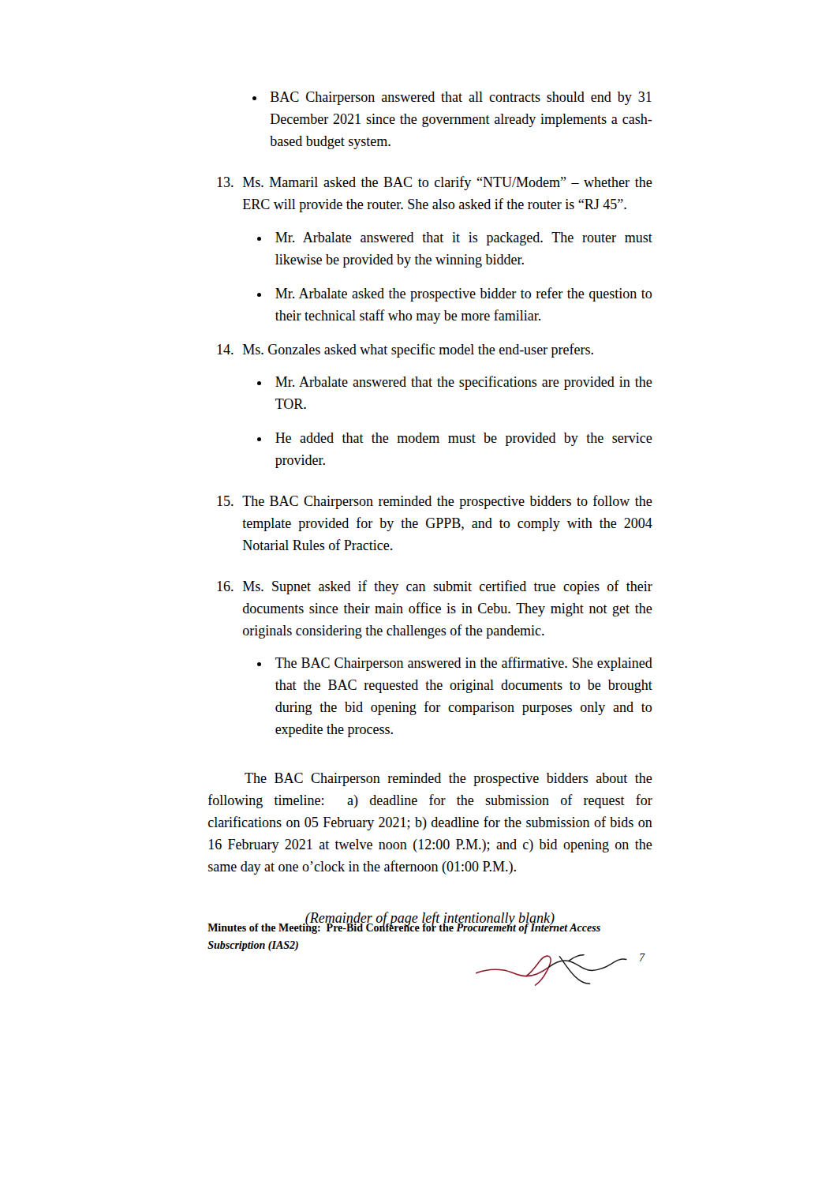BAC Chairperson answered that all contracts should end by 31 December 2021 since the government already implements a cash-based budget system.
Ms. Mamaril asked the BAC to clarify “NTU/Modem” – whether the ERC will provide the router. She also asked if the router is “RJ 45”.
Mr. Arbalate answered that it is packaged. The router must likewise be provided by the winning bidder.
Mr. Arbalate asked the prospective bidder to refer the question to their technical staff who may be more familiar.
Ms. Gonzales asked what specific model the end-user prefers.
Mr. Arbalate answered that the specifications are provided in the TOR.
He added that the modem must be provided by the service provider.
The BAC Chairperson reminded the prospective bidders to follow the template provided for by the GPPB, and to comply with the 2004 Notarial Rules of Practice.
Ms. Supnet asked if they can submit certified true copies of their documents since their main office is in Cebu. They might not get the originals considering the challenges of the pandemic.
The BAC Chairperson answered in the affirmative. She explained that the BAC requested the original documents to be brought during the bid opening for comparison purposes only and to expedite the process.
The BAC Chairperson reminded the prospective bidders about the following timeline: a) deadline for the submission of request for clarifications on 05 February 2021; b) deadline for the submission of bids on 16 February 2021 at twelve noon (12:00 P.M.); and c) bid opening on the same day at one o’clock in the afternoon (01:00 P.M.).
(Remainder of page left intentionally blank)
Minutes of the Meeting: Pre-Bid Conference for the Procurement of Internet Access Subscription (IAS2) 7